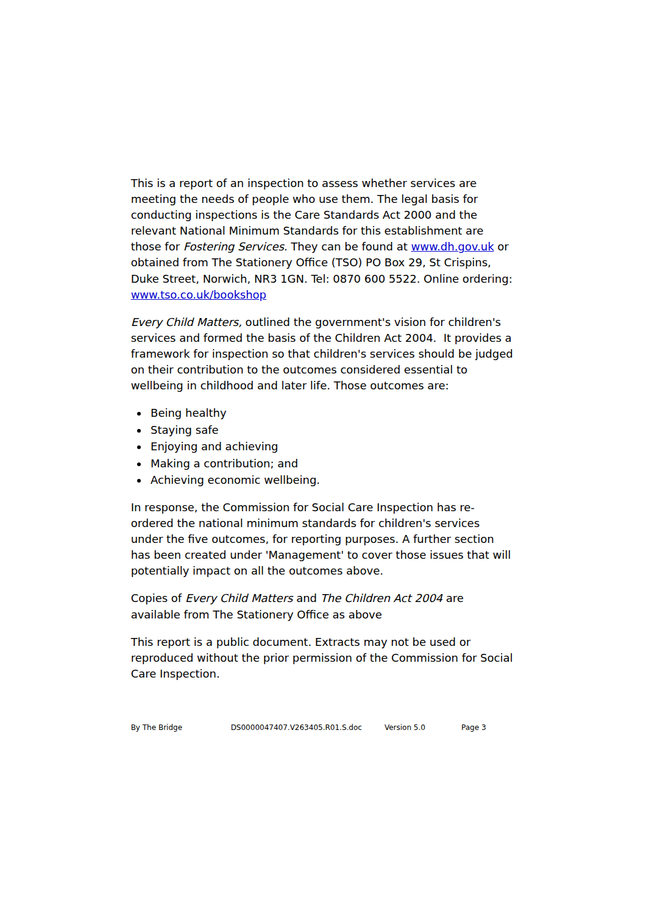This is a report of an inspection to assess whether services are meeting the needs of people who use them. The legal basis for conducting inspections is the Care Standards Act 2000 and the relevant National Minimum Standards for this establishment are those for Fostering Services. They can be found at www.dh.gov.uk or obtained from The Stationery Office (TSO) PO Box 29, St Crispins, Duke Street, Norwich, NR3 1GN. Tel: 0870 600 5522. Online ordering: www.tso.co.uk/bookshop
Every Child Matters, outlined the government's vision for children's services and formed the basis of the Children Act 2004. It provides a framework for inspection so that children's services should be judged on their contribution to the outcomes considered essential to wellbeing in childhood and later life. Those outcomes are:
Being healthy
Staying safe
Enjoying and achieving
Making a contribution; and
Achieving economic wellbeing.
In response, the Commission for Social Care Inspection has re-ordered the national minimum standards for children's services under the five outcomes, for reporting purposes. A further section has been created under 'Management' to cover those issues that will potentially impact on all the outcomes above.
Copies of Every Child Matters and The Children Act 2004 are available from The Stationery Office as above
This report is a public document. Extracts may not be used or reproduced without the prior permission of the Commission for Social Care Inspection.
By The Bridge
DS0000047407.V263405.R01.S.doc
Version 5.0
Page 3